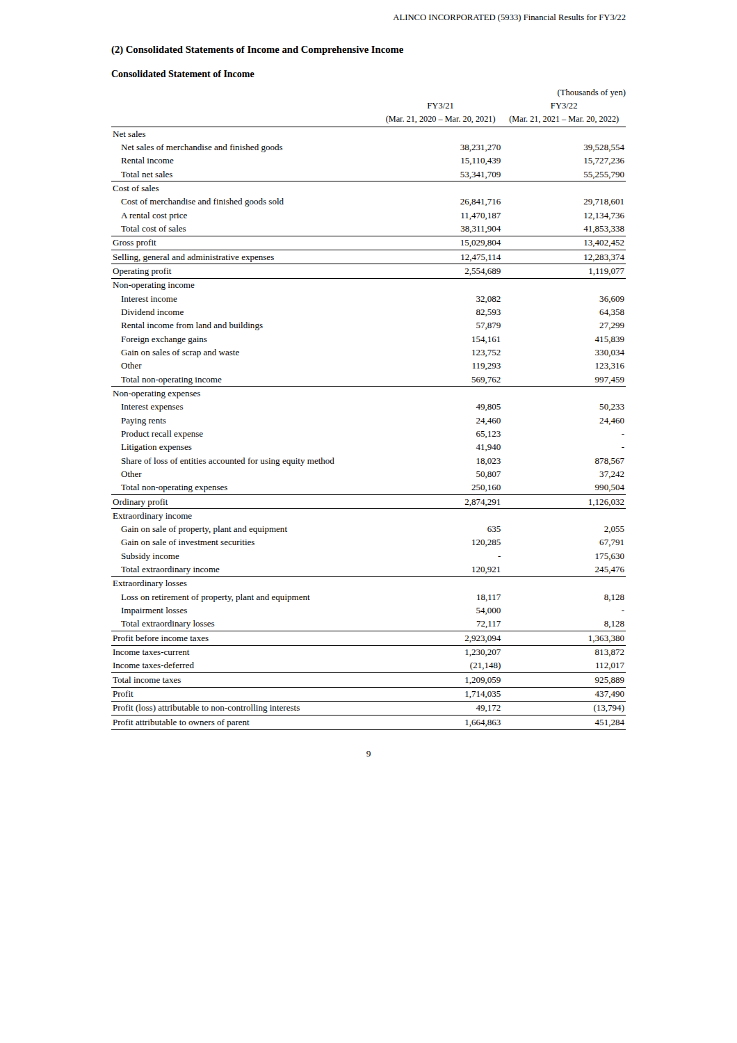ALINCO INCORPORATED (5933) Financial Results for FY3/22
(2) Consolidated Statements of Income and Comprehensive Income
Consolidated Statement of Income
(Thousands of yen)
| | FY3/21 | FY3/22 |
| --- | --- | --- |
| | (Mar. 21, 2020 – Mar. 20, 2021) | (Mar. 21, 2021 – Mar. 20, 2022) |
| Net sales | | |
| Net sales of merchandise and finished goods | 38,231,270 | 39,528,554 |
| Rental income | 15,110,439 | 15,727,236 |
| Total net sales | 53,341,709 | 55,255,790 |
| Cost of sales | | |
| Cost of merchandise and finished goods sold | 26,841,716 | 29,718,601 |
| A rental cost price | 11,470,187 | 12,134,736 |
| Total cost of sales | 38,311,904 | 41,853,338 |
| Gross profit | 15,029,804 | 13,402,452 |
| Selling, general and administrative expenses | 12,475,114 | 12,283,374 |
| Operating profit | 2,554,689 | 1,119,077 |
| Non-operating income | | |
| Interest income | 32,082 | 36,609 |
| Dividend income | 82,593 | 64,358 |
| Rental income from land and buildings | 57,879 | 27,299 |
| Foreign exchange gains | 154,161 | 415,839 |
| Gain on sales of scrap and waste | 123,752 | 330,034 |
| Other | 119,293 | 123,316 |
| Total non-operating income | 569,762 | 997,459 |
| Non-operating expenses | | |
| Interest expenses | 49,805 | 50,233 |
| Paying rents | 24,460 | 24,460 |
| Product recall expense | 65,123 | - |
| Litigation expenses | 41,940 | - |
| Share of loss of entities accounted for using equity method | 18,023 | 878,567 |
| Other | 50,807 | 37,242 |
| Total non-operating expenses | 250,160 | 990,504 |
| Ordinary profit | 2,874,291 | 1,126,032 |
| Extraordinary income | | |
| Gain on sale of property, plant and equipment | 635 | 2,055 |
| Gain on sale of investment securities | 120,285 | 67,791 |
| Subsidy income | - | 175,630 |
| Total extraordinary income | 120,921 | 245,476 |
| Extraordinary losses | | |
| Loss on retirement of property, plant and equipment | 18,117 | 8,128 |
| Impairment losses | 54,000 | - |
| Total extraordinary losses | 72,117 | 8,128 |
| Profit before income taxes | 2,923,094 | 1,363,380 |
| Income taxes-current | 1,230,207 | 813,872 |
| Income taxes-deferred | (21,148) | 112,017 |
| Total income taxes | 1,209,059 | 925,889 |
| Profit | 1,714,035 | 437,490 |
| Profit (loss) attributable to non-controlling interests | 49,172 | (13,794) |
| Profit attributable to owners of parent | 1,664,863 | 451,284 |
9